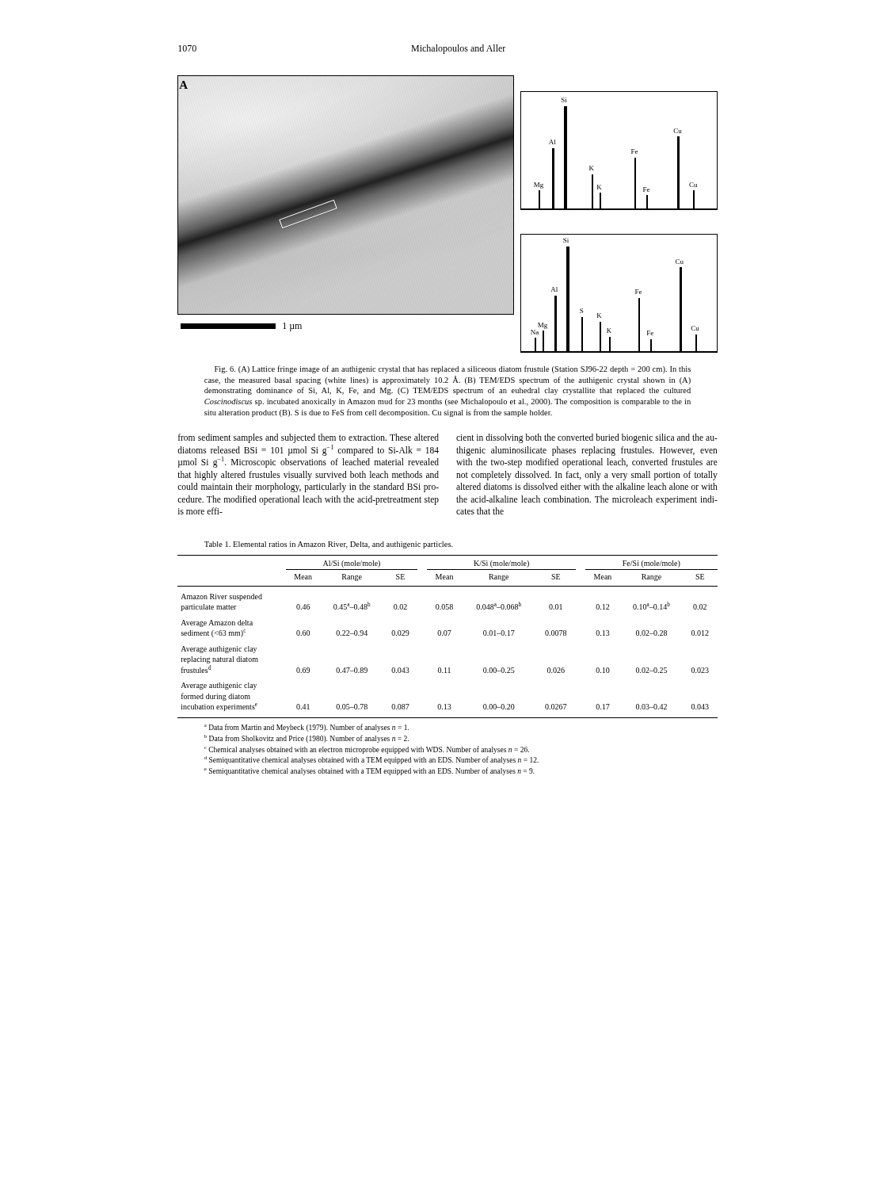1070
Michalopoulos and Aller
A
1 µm
B
Mg
Al
Si
K
K
Fe
Fe
Cu
Cu
C
Na
Mg
Al
Si
S
K
K
Fe
Fe
Cu
Cu
Fig. 6. (A) Lattice fringe image of an authigenic crystal that has replaced a siliceous diatom frustule (Station SJ96-22 depth = 200 cm). In this case, the measured basal spacing (white lines) is approximately 10.2 Å. (B) TEM/EDS spectrum of the authigenic crystal shown in (A) demonstrating dominance of Si, Al, K, Fe, and Mg. (C) TEM/EDS spectrum of an euhedral clay crystallite that replaced the cultured Coscinodiscus sp. incubated anoxically in Amazon mud for 23 months (see Michalopoulo et al., 2000). The composition is comparable to the in situ alteration product (B). S is due to FeS from cell decomposition. Cu signal is from the sample holder.
from sediment samples and subjected them to extraction. These altered diatoms released BSi = 101 µmol Si g−1 compared to Si-Alk = 184 µmol Si g−1. Microscopic observations of leached material revealed that highly altered frustules visually survived both leach methods and could maintain their morphology, particularly in the standard BSi procedure. The modified operational leach with the acid-pretreatment step is more effi-
cient in dissolving both the converted buried biogenic silica and the authigenic aluminosilicate phases replacing frustules. However, even with the two-step modified operational leach, converted frustules are not completely dissolved. In fact, only a very small portion of totally altered diatoms is dissolved either with the alkaline leach alone or with the acid-alkaline leach combination. The microleach experiment indicates that the
Table 1. Elemental ratios in Amazon River, Delta, and authigenic particles.
| | Al/Si (mole/mole) | | K/Si (mole/mole) | | Fe/Si (mole/mole) |
| --- | --- | --- | --- | --- | --- |
| | Mean | Range | SE | | Mean | Range | SE | | Mean | Range | SE |
| Amazon River suspended particulate matter | 0.46 | 0.45 a –0.48 b | 0.02 | | 0.058 | 0.048 a –0.068 b | 0.01 | | 0.12 | 0.10 a –0.14 b | 0.02 |
| Average Amazon delta sediment (<63 mm) c | 0.60 | 0.22–0.94 | 0.029 | | 0.07 | 0.01–0.17 | 0.0078 | | 0.13 | 0.02–0.28 | 0.012 |
| Average authigenic clay replacing natural diatom frustules d | 0.69 | 0.47–0.89 | 0.043 | | 0.11 | 0.00–0.25 | 0.026 | | 0.10 | 0.02–0.25 | 0.023 |
| Average authigenic clay formed during diatom incubation experiments e | 0.41 | 0.05–0.78 | 0.087 | | 0.13 | 0.00–0.20 | 0.0267 | | 0.17 | 0.03–0.42 | 0.043 |
a Data from Martin and Meybeck (1979). Number of analyses n = 1.
b Data from Sholkovitz and Price (1980). Number of analyses n = 2.
c Chemical analyses obtained with an electron microprobe equipped with WDS. Number of analyses n = 26.
d Semiquantitative chemical analyses obtained with a TEM equipped with an EDS. Number of analyses n = 12.
e Semiquantitative chemical analyses obtained with a TEM equipped with an EDS. Number of analyses n = 9.